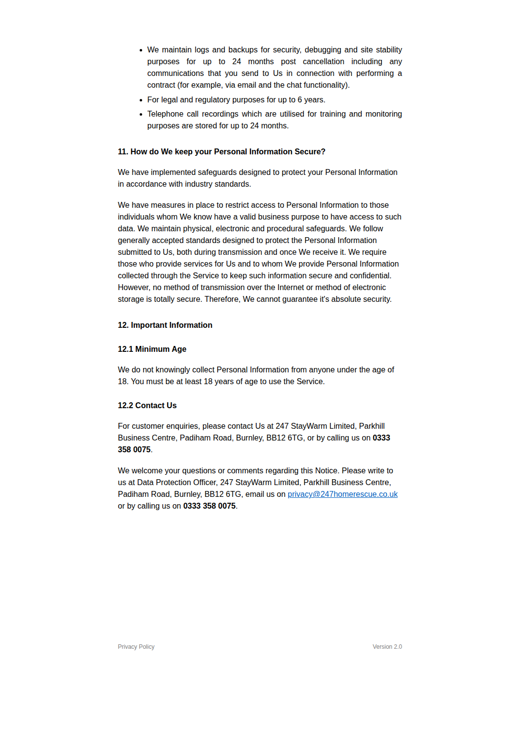We maintain logs and backups for security, debugging and site stability purposes for up to 24 months post cancellation including any communications that you send to Us in connection with performing a contract (for example, via email and the chat functionality).
For legal and regulatory purposes for up to 6 years.
Telephone call recordings which are utilised for training and monitoring purposes are stored for up to 24 months.
11. How do We keep your Personal Information Secure?
We have implemented safeguards designed to protect your Personal Information in accordance with industry standards.
We have measures in place to restrict access to Personal Information to those individuals whom We know have a valid business purpose to have access to such data. We maintain physical, electronic and procedural safeguards. We follow generally accepted standards designed to protect the Personal Information submitted to Us, both during transmission and once We receive it. We require those who provide services for Us and to whom We provide Personal Information collected through the Service to keep such information secure and confidential. However, no method of transmission over the Internet or method of electronic storage is totally secure. Therefore, We cannot guarantee it's absolute security.
12. Important Information
12.1 Minimum Age
We do not knowingly collect Personal Information from anyone under the age of 18. You must be at least 18 years of age to use the Service.
12.2 Contact Us
For customer enquiries, please contact Us at 247 StayWarm Limited, Parkhill Business Centre, Padiham Road, Burnley, BB12 6TG, or by calling us on 0333 358 0075.
We welcome your questions or comments regarding this Notice. Please write to us at Data Protection Officer, 247 StayWarm Limited, Parkhill Business Centre, Padiham Road, Burnley, BB12 6TG, email us on privacy@247homerescue.co.uk or by calling us on 0333 358 0075.
Privacy Policy Version 2.0